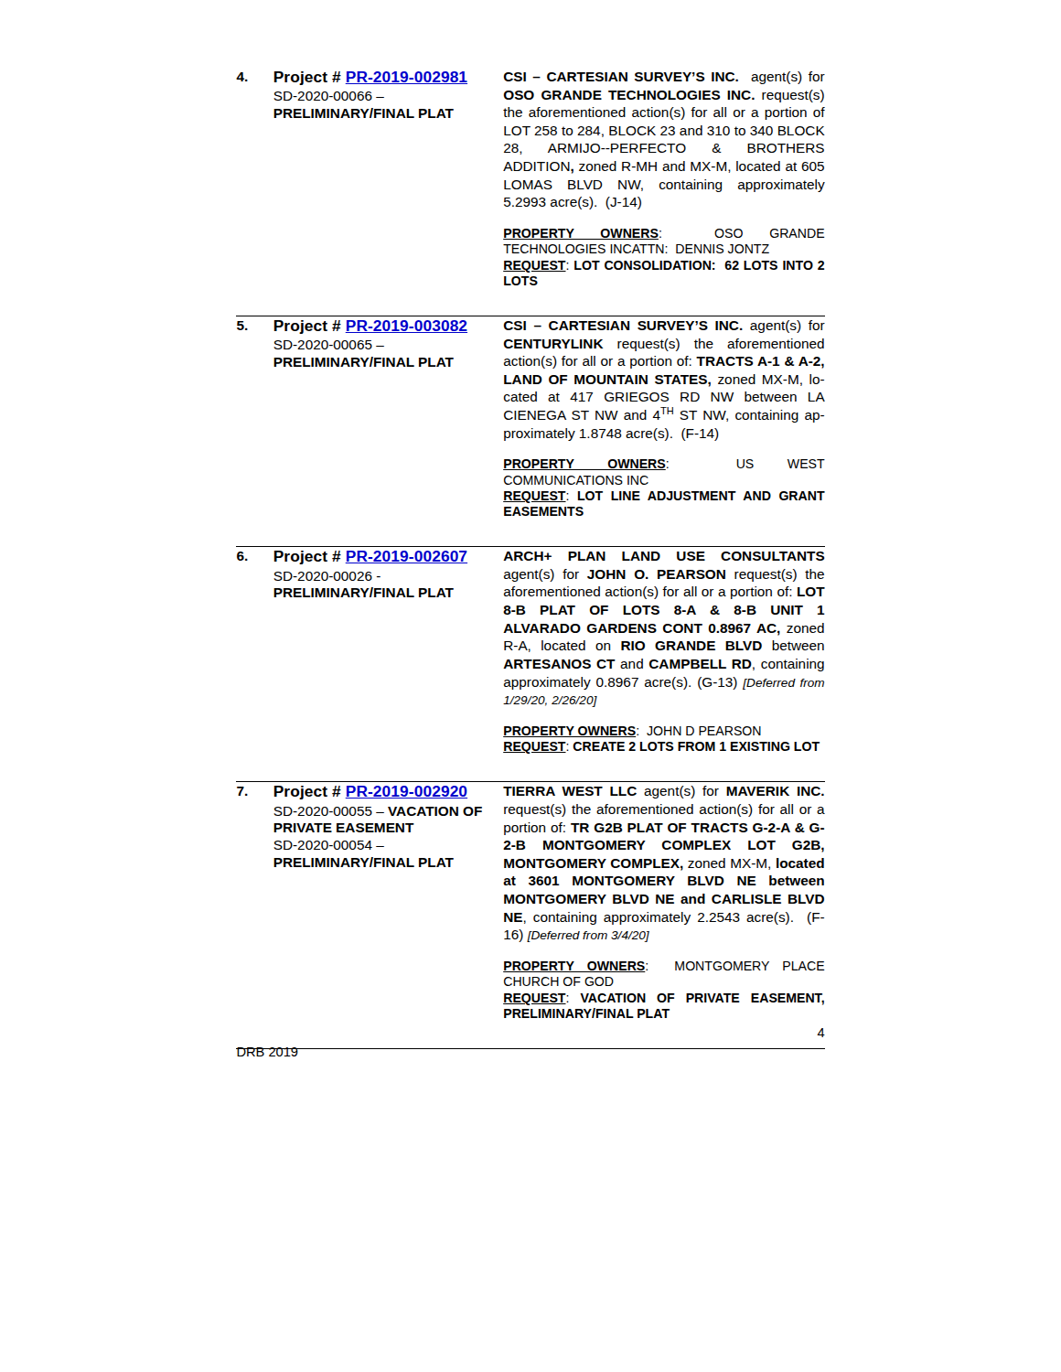| 4. | Project # PR-2019-002981 SD-2020-00066 – PRELIMINARY/FINAL PLAT | CSI – CARTESIAN SURVEY’S INC. agent(s) for OSO GRANDE TECHNOLOGIES INC. request(s) the aforementioned action(s) for all or a portion of LOT 258 to 284, BLOCK 23 and 310 to 340 BLOCK 28, ARMIJO--PERFECTO & BROTHERS ADDITION , zoned R-MH and MX-M, located at 605 LOMAS BLVD NW, containing approximately 5.2993 acre(s). (J-14) PROPERTY OWNERS : OSO GRANDE TECHNOLOGIES INCATTN: DENNIS JONTZ REQUEST : LOT CONSOLIDATION: 62 LOTS INTO 2 LOTS |
| 5. | Project # PR-2019-003082 SD-2020-00065 – PRELIMINARY/FINAL PLAT | CSI – CARTESIAN SURVEY’S INC. agent(s) for CENTURYLINK request(s) the aforementioned action(s) for all or a portion of: TRACTS A-1 & A-2, LAND OF MOUNTAIN STATES, zoned MX-M, located at 417 GRIEGOS RD NW between LA CIENEGA ST NW and 4 TH ST NW, containing approximately 1.8748 acre(s). (F-14) PROPERTY OWNERS : US WEST COMMUNICATIONS INC REQUEST : LOT LINE ADJUSTMENT AND GRANT EASEMENTS |
| 6. | Project # PR-2019-002607 SD-2020-00026 - PRELIMINARY/FINAL PLAT | ARCH+ PLAN LAND USE CONSULTANTS agent(s) for JOHN O. PEARSON request(s) the aforementioned action(s) for all or a portion of: LOT 8-B PLAT OF LOTS 8-A & 8-B UNIT 1 ALVARADO GARDENS CONT 0.8967 AC, zoned R-A, located on RIO GRANDE BLVD between ARTESANOS CT and CAMPBELL RD , containing approximately 0.8967 acre(s). (G-13) [Deferred from 1/29/20, 2/26/20] PROPERTY OWNERS : JOHN D PEARSON REQUEST : CREATE 2 LOTS FROM 1 EXISTING LOT |
| 7. | Project # PR-2019-002920 SD-2020-00055 – VACATION OF PRIVATE EASEMENT SD-2020-00054 – PRELIMINARY/FINAL PLAT | TIERRA WEST LLC agent(s) for MAVERIK INC. request(s) the aforementioned action(s) for all or a portion of: TR G2B PLAT OF TRACTS G-2-A & G-2-B MONTGOMERY COMPLEX LOT G2B, MONTGOMERY COMPLEX, zoned MX-M, located at 3601 MONTGOMERY BLVD NE between MONTGOMERY BLVD NE and CARLISLE BLVD NE , containing approximately 2.2543 acre(s). (F-16) [Deferred from 3/4/20] PROPERTY OWNERS : MONTGOMERY PLACE CHURCH OF GOD REQUEST : VACATION OF PRIVATE EASEMENT, PRELIMINARY/FINAL PLAT |
4
DRB 2019